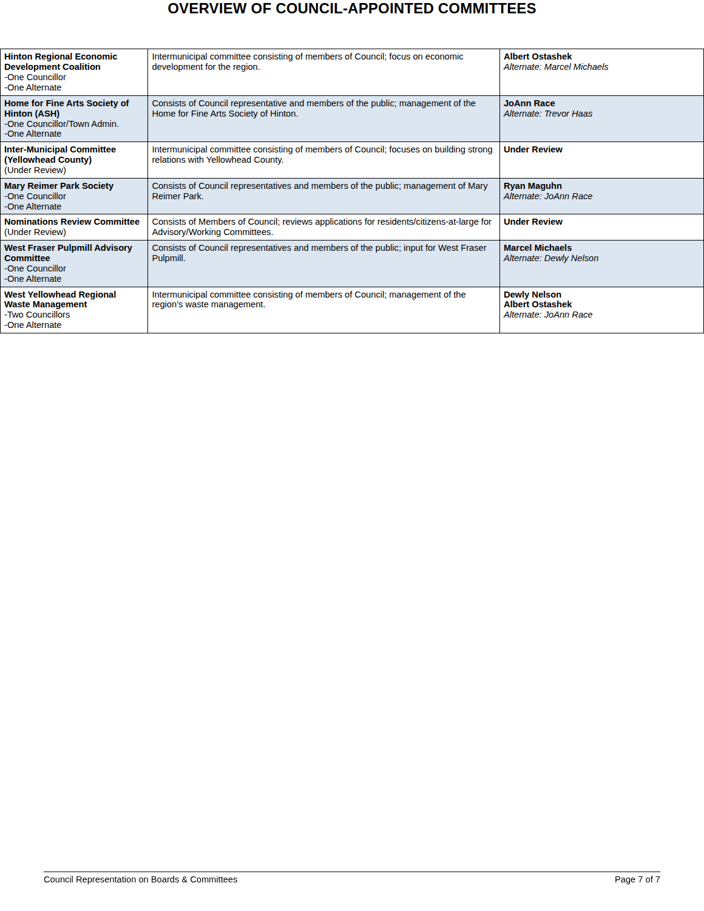OVERVIEW OF COUNCIL-APPOINTED COMMITTEES
| Hinton Regional Economic Development Coalition -One Councillor -One Alternate | Intermunicipal committee consisting of members of Council; focus on economic development for the region. | Albert Ostashek Alternate: Marcel Michaels |
| Home for Fine Arts Society of Hinton (ASH) -One Councillor/Town Admin. -One Alternate | Consists of Council representative and members of the public; management of the Home for Fine Arts Society of Hinton. | JoAnn Race Alternate: Trevor Haas |
| Inter-Municipal Committee (Yellowhead County) (Under Review) | Intermunicipal committee consisting of members of Council; focuses on building strong relations with Yellowhead County. | Under Review |
| Mary Reimer Park Society -One Councillor -One Alternate | Consists of Council representatives and members of the public; management of Mary Reimer Park. | Ryan Maguhn Alternate: JoAnn Race |
| Nominations Review Committee (Under Review) | Consists of Members of Council; reviews applications for residents/citizens-at-large for Advisory/Working Committees. | Under Review |
| West Fraser Pulpmill Advisory Committee -One Councillor -One Alternate | Consists of Council representatives and members of the public; input for West Fraser Pulpmill. | Marcel Michaels Alternate: Dewly Nelson |
| West Yellowhead Regional Waste Management -Two Councillors -One Alternate | Intermunicipal committee consisting of members of Council; management of the region’s waste management. | Dewly Nelson Albert Ostashek Alternate: JoAnn Race |
Council Representation on Boards & Committees Page 7 of 7